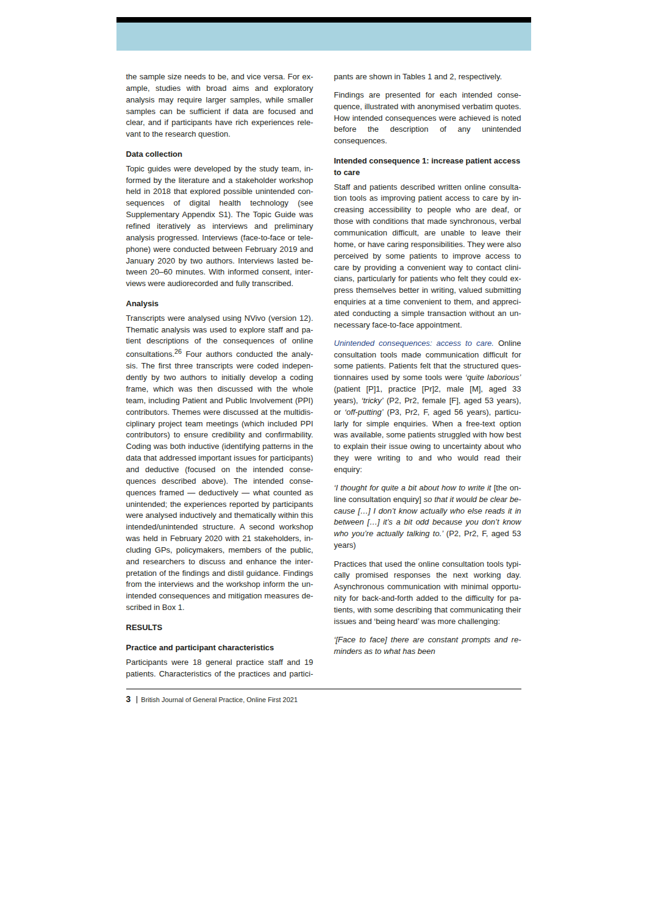the sample size needs to be, and vice versa. For example, studies with broad aims and exploratory analysis may require larger samples, while smaller samples can be sufficient if data are focused and clear, and if participants have rich experiences relevant to the research question.
Data collection
Topic guides were developed by the study team, informed by the literature and a stakeholder workshop held in 2018 that explored possible unintended consequences of digital health technology (see Supplementary Appendix S1). The Topic Guide was refined iteratively as interviews and preliminary analysis progressed. Interviews (face-to-face or telephone) were conducted between February 2019 and January 2020 by two authors. Interviews lasted between 20–60 minutes. With informed consent, interviews were audiorecorded and fully transcribed.
Analysis
Transcripts were analysed using NVivo (version 12). Thematic analysis was used to explore staff and patient descriptions of the consequences of online consultations.26 Four authors conducted the analysis. The first three transcripts were coded independently by two authors to initially develop a coding frame, which was then discussed with the whole team, including Patient and Public Involvement (PPI) contributors. Themes were discussed at the multidisciplinary project team meetings (which included PPI contributors) to ensure credibility and confirmability. Coding was both inductive (identifying patterns in the data that addressed important issues for participants) and deductive (focused on the intended consequences described above). The intended consequences framed — deductively — what counted as unintended; the experiences reported by participants were analysed inductively and thematically within this intended/unintended structure. A second workshop was held in February 2020 with 21 stakeholders, including GPs, policymakers, members of the public, and researchers to discuss and enhance the interpretation of the findings and distil guidance. Findings from the interviews and the workshop inform the unintended consequences and mitigation measures described in Box 1.
RESULTS
Practice and participant characteristics
Participants were 18 general practice staff and 19 patients. Characteristics of the practices and participants are shown in Tables 1 and 2, respectively.
Findings are presented for each intended consequence, illustrated with anonymised verbatim quotes. How intended consequences were achieved is noted before the description of any unintended consequences.
Intended consequence 1: increase patient access to care
Staff and patients described written online consultation tools as improving patient access to care by increasing accessibility to people who are deaf, or those with conditions that made synchronous, verbal communication difficult, are unable to leave their home, or have caring responsibilities. They were also perceived by some patients to improve access to care by providing a convenient way to contact clinicians, particularly for patients who felt they could express themselves better in writing, valued submitting enquiries at a time convenient to them, and appreciated conducting a simple transaction without an unnecessary face-to-face appointment.
Unintended consequences: access to care. Online consultation tools made communication difficult for some patients. Patients felt that the structured questionnaires used by some tools were ‘quite laborious’ (patient [P]1, practice [Pr]2, male [M], aged 33 years), ‘tricky’ (P2, Pr2, female [F], aged 53 years), or ‘off-putting’ (P3, Pr2, F, aged 56 years), particularly for simple enquiries. When a free-text option was available, some patients struggled with how best to explain their issue owing to uncertainty about who they were writing to and who would read their enquiry:
‘I thought for quite a bit about how to write it [the online consultation enquiry] so that it would be clear because […] I don’t know actually who else reads it in between […] it’s a bit odd because you don’t know who you’re actually talking to.’ (P2, Pr2, F, aged 53 years)
Practices that used the online consultation tools typically promised responses the next working day. Asynchronous communication with minimal opportunity for back-and-forth added to the difficulty for patients, with some describing that communicating their issues and ‘being heard’ was more challenging:
‘[Face to face] there are constant prompts and reminders as to what has been
3 British Journal of General Practice, Online First 2021